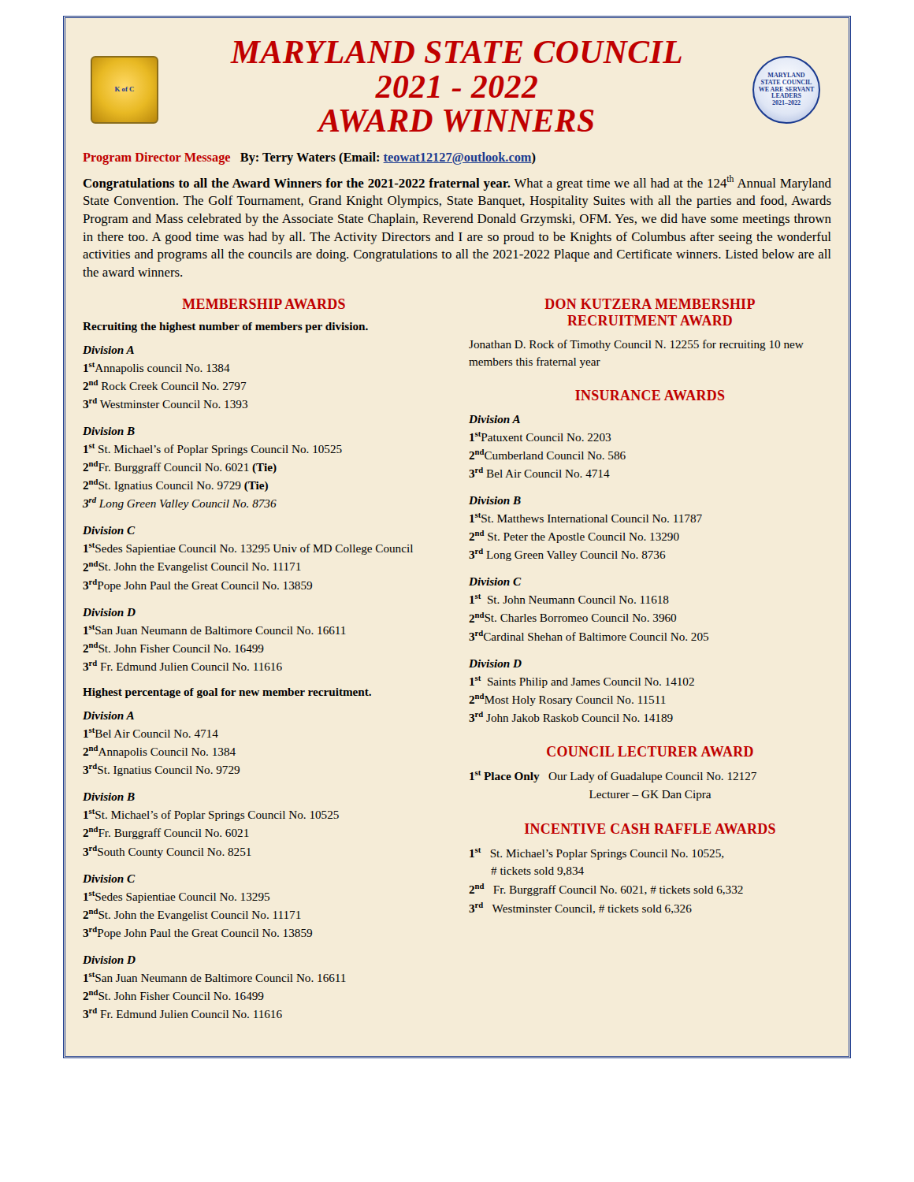K of C
MARYLAND STATE COUNCIL
WE ARE SERVANT LEADERS
2021–2022
MARYLAND STATE COUNCIL
2021 - 2022
AWARD WINNERS
Program Director Message By: Terry Waters (Email: teowat12127@outlook.com)
Congratulations to all the Award Winners for the 2021-2022 fraternal year. What a great time we all had at the 124th Annual Maryland State Convention. The Golf Tournament, Grand Knight Olympics, State Banquet, Hospitality Suites with all the parties and food, Awards Program and Mass celebrated by the Associate State Chaplain, Reverend Donald Grzymski, OFM. Yes, we did have some meetings thrown in there too. A good time was had by all. The Activity Directors and I are so proud to be Knights of Columbus after seeing the wonderful activities and programs all the councils are doing. Congratulations to all the 2021-2022 Plaque and Certificate winners. Listed below are all the award winners.
MEMBERSHIP AWARDS
Recruiting the highest number of members per division.
Division A 1st Annapolis council No. 1384
2nd Rock Creek Council No. 2797
3rd Westminster Council No. 1393
Division B 1st St. Michael’s of Poplar Springs Council No. 10525
2nd Fr. Burggraff Council No. 6021 (Tie)
2nd St. Ignatius Council No. 9729 (Tie)
3rd Long Green Valley Council No. 8736
Division C 1st Sedes Sapientiae Council No. 13295 Univ of MD College Council
2nd St. John the Evangelist Council No. 11171
3rd Pope John Paul the Great Council No. 13859
Division D 1st San Juan Neumann de Baltimore Council No. 16611
2nd St. John Fisher Council No. 16499
3rd Fr. Edmund Julien Council No. 11616
Highest percentage of goal for new member recruitment.
Division A 1st Bel Air Council No. 4714
2nd Annapolis Council No. 1384
3rd St. Ignatius Council No. 9729
Division B 1st St. Michael’s of Poplar Springs Council No. 10525
2nd Fr. Burggraff Council No. 6021
3rd South County Council No. 8251
Division C 1st Sedes Sapientiae Council No. 13295
2nd St. John the Evangelist Council No. 11171
3rd Pope John Paul the Great Council No. 13859
Division D 1st San Juan Neumann de Baltimore Council No. 16611
2nd St. John Fisher Council No. 16499
3rd Fr. Edmund Julien Council No. 11616
DON KUTZERA MEMBERSHIP
RECRUITMENT AWARD
Jonathan D. Rock of Timothy Council N. 12255 for recruiting 10 new members this fraternal year
INSURANCE AWARDS
Division A 1st Patuxent Council No. 2203
2nd Cumberland Council No. 586
3rd Bel Air Council No. 4714
Division B 1st St. Matthews International Council No. 11787
2nd St. Peter the Apostle Council No. 13290
3rd Long Green Valley Council No. 8736
Division C 1st St. John Neumann Council No. 11618
2nd St. Charles Borromeo Council No. 3960
3rd Cardinal Shehan of Baltimore Council No. 205
Division D 1st Saints Philip and James Council No. 14102
2nd Most Holy Rosary Council No. 11511
3rd John Jakob Raskob Council No. 14189
COUNCIL LECTURER AWARD
1st Place Only Our Lady of Guadalupe Council No. 12127
Lecturer – GK Dan Cipra
INCENTIVE CASH RAFFLE AWARDS
1st St. Michael’s Poplar Springs Council No. 10525,
# tickets sold 9,834
2nd Fr. Burggraff Council No. 6021, # tickets sold 6,332
3rd Westminster Council, # tickets sold 6,326